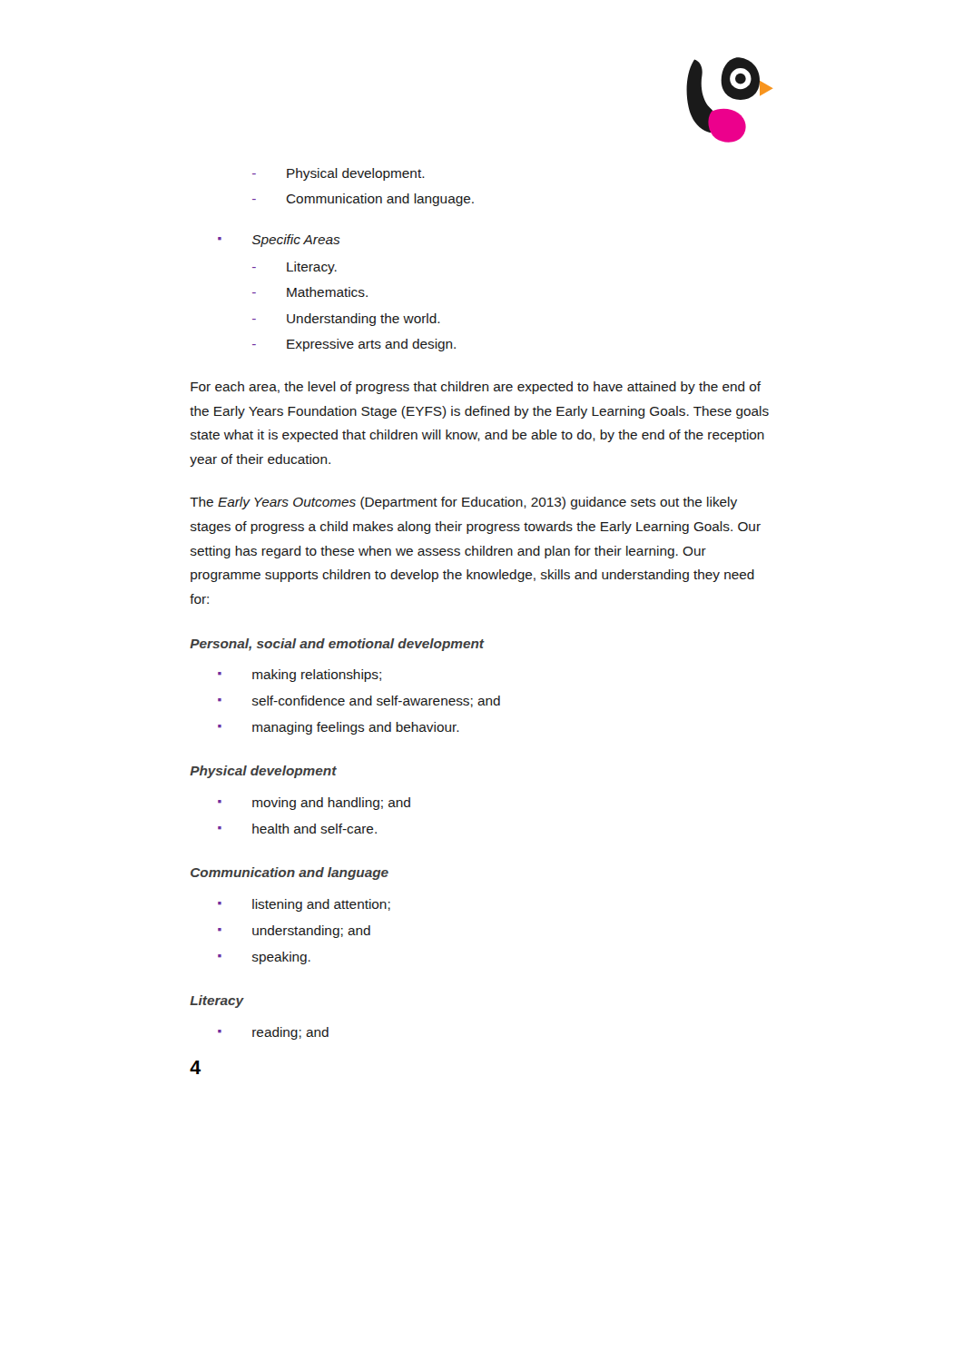Physical development.
Communication and language.
Specific Areas
Literacy.
Mathematics.
Understanding the world.
Expressive arts and design.
For each area, the level of progress that children are expected to have attained by the end of the Early Years Foundation Stage (EYFS) is defined by the Early Learning Goals. These goals state what it is expected that children will know, and be able to do, by the end of the reception year of their education.
The Early Years Outcomes (Department for Education, 2013) guidance sets out the likely stages of progress a child makes along their progress towards the Early Learning Goals. Our setting has regard to these when we assess children and plan for their learning. Our programme supports children to develop the knowledge, skills and understanding they need for:
Personal, social and emotional development
making relationships;
self-confidence and self-awareness; and
managing feelings and behaviour.
Physical development
moving and handling; and
health and self-care.
Communication and language
listening and attention;
understanding; and
speaking.
Literacy
reading; and
4